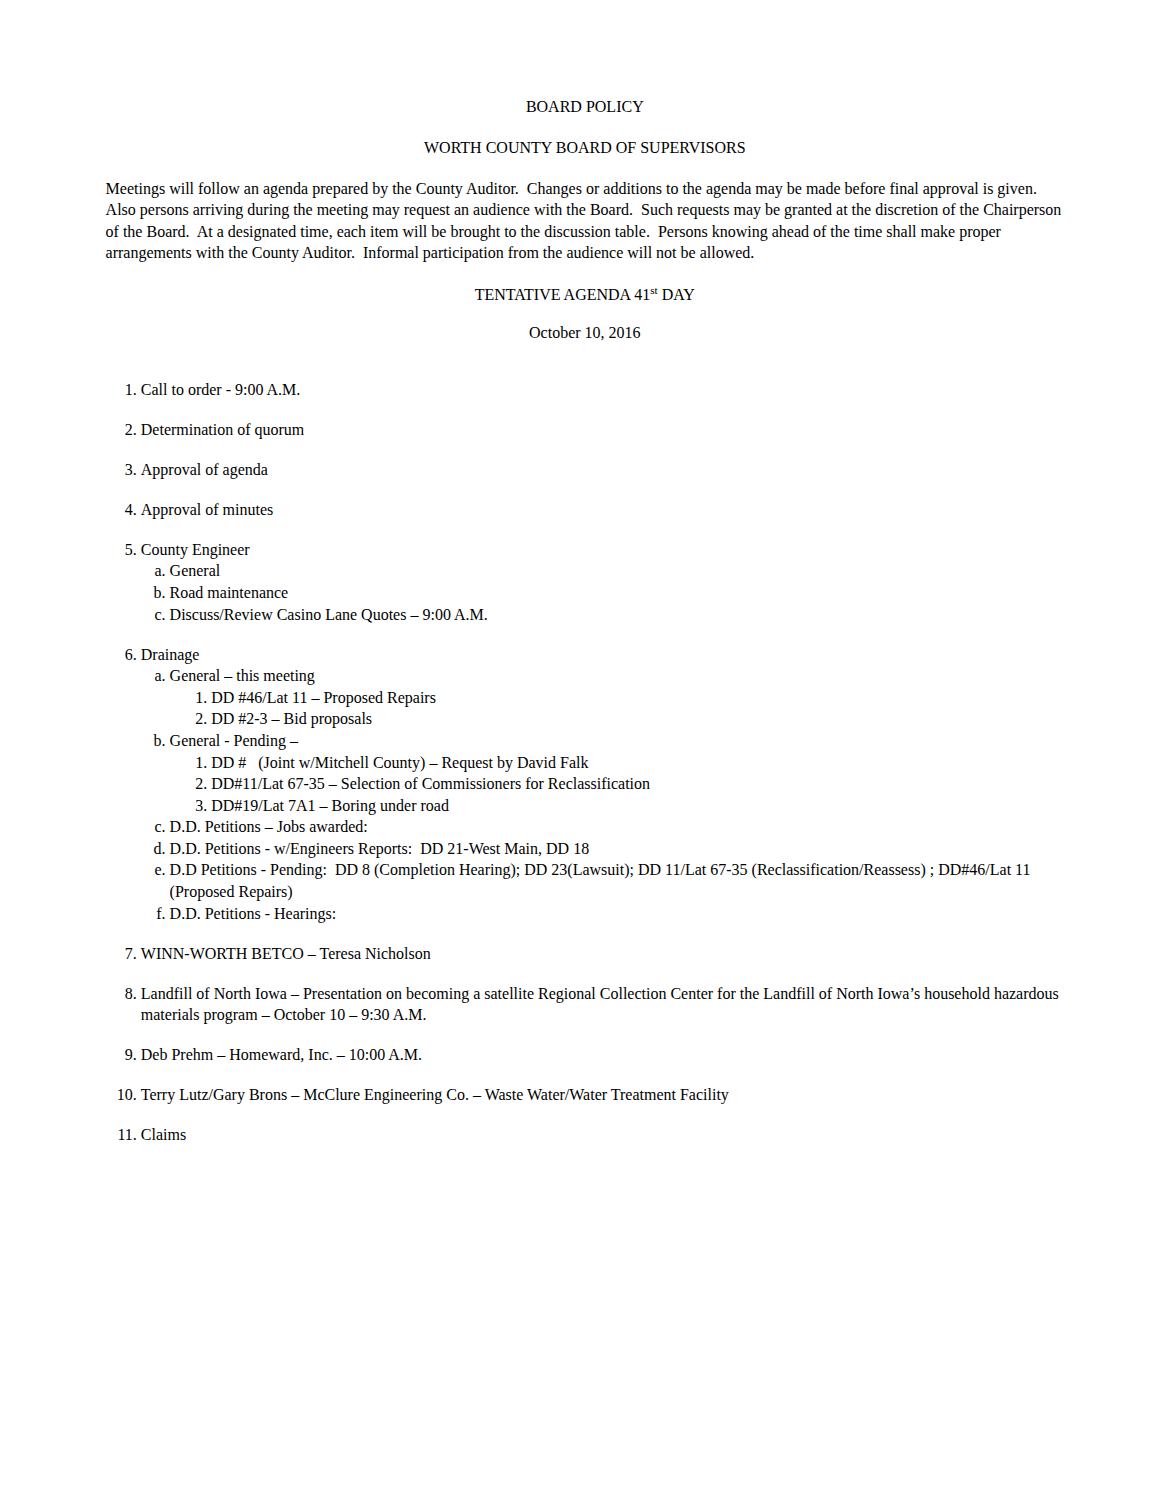BOARD POLICY
WORTH COUNTY BOARD OF SUPERVISORS
Meetings will follow an agenda prepared by the County Auditor. Changes or additions to the agenda may be made before final approval is given. Also persons arriving during the meeting may request an audience with the Board. Such requests may be granted at the discretion of the Chairperson of the Board. At a designated time, each item will be brought to the discussion table. Persons knowing ahead of the time shall make proper arrangements with the County Auditor. Informal participation from the audience will not be allowed.
TENTATIVE AGENDA 41st DAY
October 10, 2016
Call to order - 9:00 A.M.
Determination of quorum
Approval of agenda
Approval of minutes
County Engineer
General
Road maintenance
Discuss/Review Casino Lane Quotes – 9:00 A.M.
Drainage
General – this meeting
DD #46/Lat 11 – Proposed Repairs
DD #2-3 – Bid proposals
General - Pending –
DD # (Joint w/Mitchell County) – Request by David Falk
DD#11/Lat 67-35 – Selection of Commissioners for Reclassification
DD#19/Lat 7A1 – Boring under road
D.D. Petitions – Jobs awarded:
D.D. Petitions - w/Engineers Reports: DD 21-West Main, DD 18
D.D Petitions - Pending: DD 8 (Completion Hearing); DD 23(Lawsuit); DD 11/Lat 67-35 (Reclassification/Reassess) ; DD#46/Lat 11 (Proposed Repairs)
D.D. Petitions - Hearings:
WINN-WORTH BETCO – Teresa Nicholson
Landfill of North Iowa – Presentation on becoming a satellite Regional Collection Center for the Landfill of North Iowa’s household hazardous materials program – October 10 – 9:30 A.M.
Deb Prehm – Homeward, Inc. – 10:00 A.M.
Terry Lutz/Gary Brons – McClure Engineering Co. – Waste Water/Water Treatment Facility
Claims